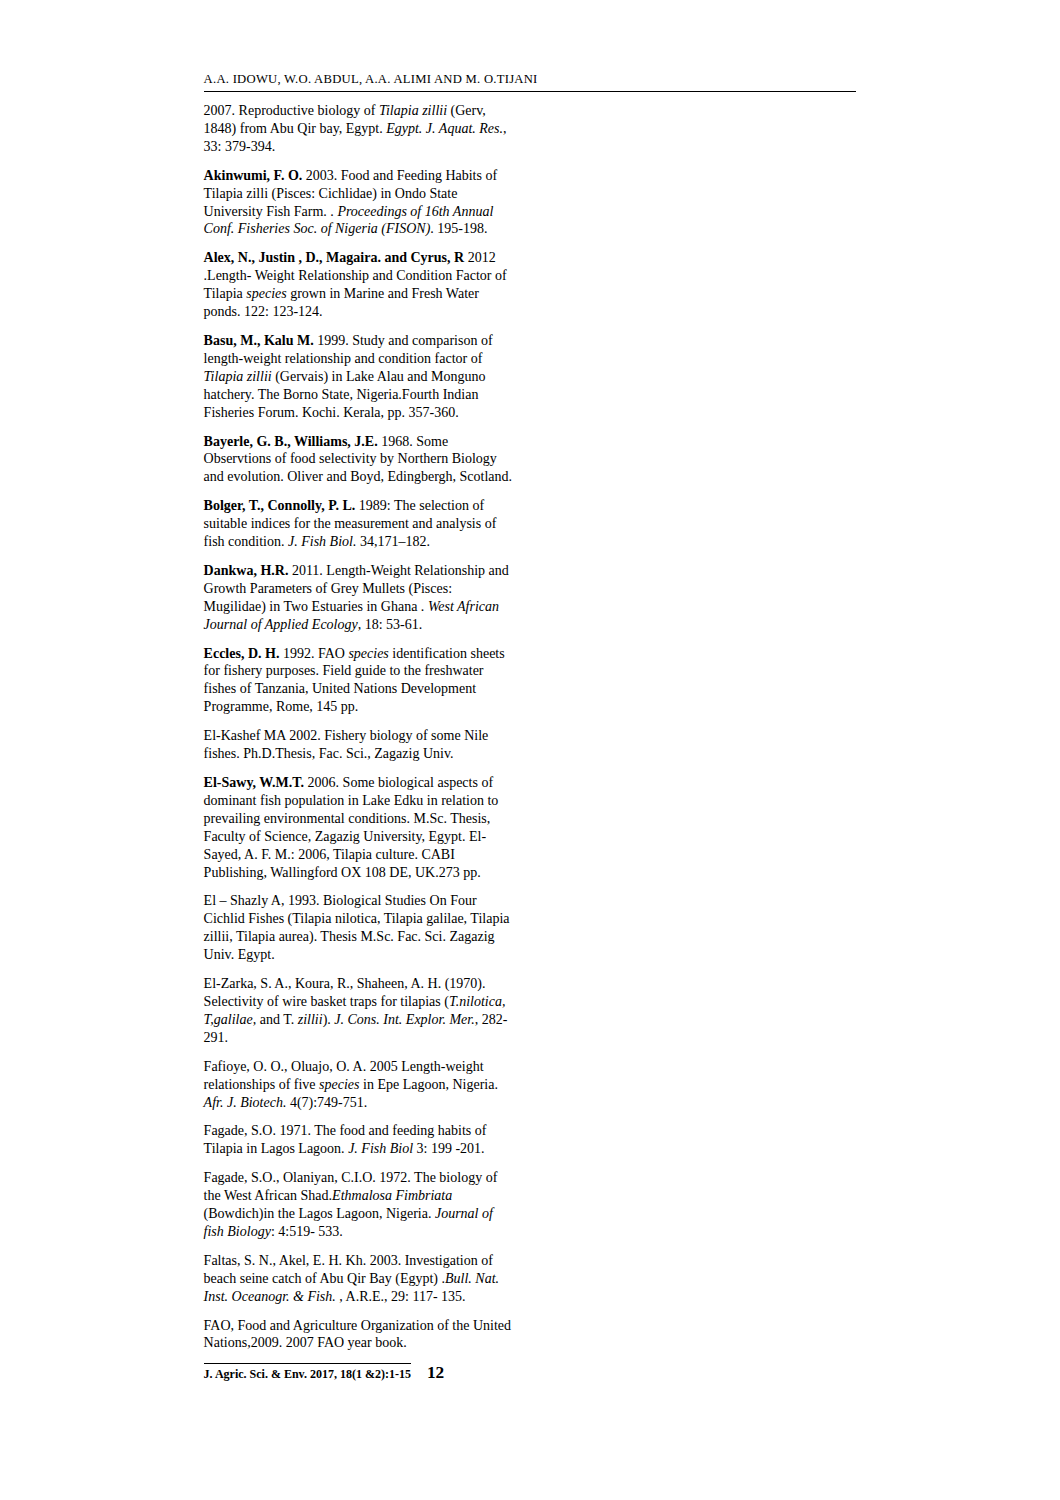A.A. IDOWU, W.O. ABDUL, A.A. ALIMI AND M. O.TIJANI
2007. Reproductive biology of Tilapia zillii (Gerv, 1848) from Abu Qir bay, Egypt. Egypt. J. Aquat. Res., 33: 379-394.
Akinwumi, F. O. 2003. Food and Feeding Habits of Tilapia zilli (Pisces: Cichlidae) in Ondo State University Fish Farm. . Proceedings of 16th Annual Conf. Fisheries Soc. of Nigeria (FISON). 195-198.
Alex, N., Justin , D., Magaira. and Cyrus, R 2012 .Length- Weight Relationship and Condition Factor of Tilapia species grown in Marine and Fresh Water ponds. 122: 123-124.
Basu, M., Kalu M. 1999. Study and comparison of length-weight relationship and condition factor of Tilapia zillii (Gervais) in Lake Alau and Monguno hatchery. The Borno State, Nigeria.Fourth Indian Fisheries Forum. Kochi. Kerala, pp. 357-360.
Bayerle, G. B., Williams, J.E. 1968. Some Observtions of food selectivity by Northern Biology and evolution. Oliver and Boyd, Edingbergh, Scotland.
Bolger, T., Connolly, P. L. 1989: The selection of suitable indices for the measurement and analysis of fish condition. J. Fish Biol. 34,171–182.
Dankwa, H.R. 2011. Length-Weight Relationship and Growth Parameters of Grey Mullets (Pisces: Mugilidae) in Two Estuaries in Ghana . West African Journal of Applied Ecology, 18: 53-61.
Eccles, D. H. 1992. FAO species identification sheets for fishery purposes. Field guide to the freshwater fishes of Tanzania, United Nations Development Programme, Rome, 145 pp.
El-Kashef MA 2002. Fishery biology of some Nile fishes. Ph.D.Thesis, Fac. Sci., Zagazig Univ.
El-Sawy, W.M.T. 2006. Some biological aspects of dominant fish population in Lake Edku in relation to prevailing environmental conditions. M.Sc. Thesis, Faculty of Science, Zagazig University, Egypt. El-Sayed, A. F. M.: 2006, Tilapia culture. CABI Publishing, Wallingford OX 108 DE, UK.273 pp.
El – Shazly A, 1993. Biological Studies On Four Cichlid Fishes (Tilapia nilotica, Tilapia galilae, Tilapia zillii, Tilapia aurea). Thesis M.Sc. Fac. Sci. Zagazig Univ. Egypt.
El-Zarka, S. A., Koura, R., Shaheen, A. H. (1970). Selectivity of wire basket traps for tilapias (T.nilotica, T,galilae, and T. zillii). J. Cons. Int. Explor. Mer., 282-291.
Fafioye, O. O., Oluajo, O. A. 2005 Length-weight relationships of five species in Epe Lagoon, Nigeria. Afr. J. Biotech. 4(7):749-751.
Fagade, S.O. 1971. The food and feeding habits of Tilapia in Lagos Lagoon. J. Fish Biol 3: 199 -201.
Fagade, S.O., Olaniyan, C.I.O. 1972. The biology of the West African Shad.Ethmalosa Fimbriata (Bowdich)in the Lagos Lagoon, Nigeria. Journal of fish Biology: 4:519- 533.
Faltas, S. N., Akel, E. H. Kh. 2003. Investigation of beach seine catch of Abu Qir Bay (Egypt) .Bull. Nat. Inst. Oceanogr. & Fish. , A.R.E., 29: 117- 135.
FAO, Food and Agriculture Organization of the United Nations,2009. 2007 FAO year book.
J. Agric. Sci. & Env. 2017, 18(1 &2):1-15 12